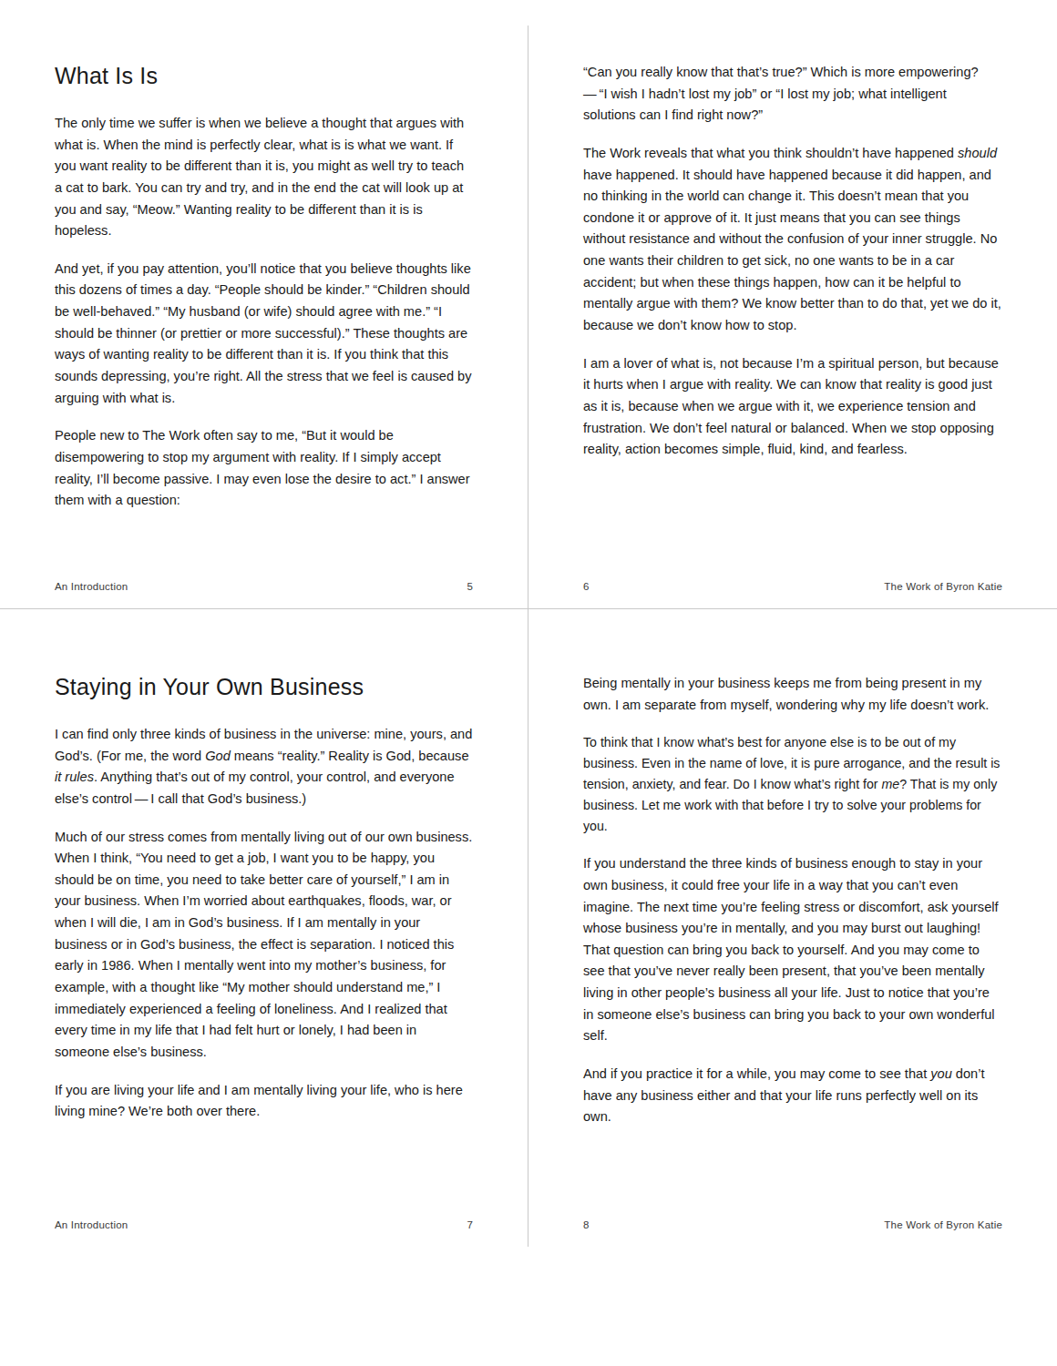What Is Is
The only time we suffer is when we believe a thought that argues with what is. When the mind is perfectly clear, what is is what we want. If you want reality to be different than it is, you might as well try to teach a cat to bark. You can try and try, and in the end the cat will look up at you and say, “Meow.” Wanting reality to be different than it is is hopeless.
And yet, if you pay attention, you’ll notice that you believe thoughts like this dozens of times a day. “People should be kinder.” “Children should be well-behaved.” “My husband (or wife) should agree with me.” “I should be thinner (or prettier or more successful).” These thoughts are ways of wanting reality to be different than it is. If you think that this sounds depressing, you’re right. All the stress that we feel is caused by arguing with what is.
People new to The Work often say to me, “But it would be disempowering to stop my argument with reality. If I simply accept reality, I’ll become passive. I may even lose the desire to act.” I answer them with a question:
An Introduction 5
“Can you really know that that’s true?” Which is more empowering? — “I wish I hadn’t lost my job” or “I lost my job; what intelligent solutions can I find right now?”
The Work reveals that what you think shouldn’t have happened should have happened. It should have happened because it did happen, and no thinking in the world can change it. This doesn’t mean that you condone it or approve of it. It just means that you can see things without resistance and without the confusion of your inner struggle. No one wants their children to get sick, no one wants to be in a car accident; but when these things happen, how can it be helpful to mentally argue with them? We know better than to do that, yet we do it, because we don’t know how to stop.
I am a lover of what is, not because I’m a spiritual person, but because it hurts when I argue with reality. We can know that reality is good just as it is, because when we argue with it, we experience tension and frustration. We don’t feel natural or balanced. When we stop opposing reality, action becomes simple, fluid, kind, and fearless.
6 The Work of Byron Katie
Staying in Your Own Business
I can find only three kinds of business in the universe: mine, yours, and God’s. (For me, the word God means “reality.” Reality is God, because it rules. Anything that’s out of my control, your control, and everyone else’s control — I call that God’s business.)
Much of our stress comes from mentally living out of our own business. When I think, “You need to get a job, I want you to be happy, you should be on time, you need to take better care of yourself,” I am in your business. When I’m worried about earthquakes, floods, war, or when I will die, I am in God’s business. If I am mentally in your business or in God’s business, the effect is separation. I noticed this early in 1986. When I mentally went into my mother’s business, for example, with a thought like “My mother should understand me,” I immediately experienced a feeling of loneliness. And I realized that every time in my life that I had felt hurt or lonely, I had been in someone else’s business.
If you are living your life and I am mentally living your life, who is here living mine? We’re both over there.
An Introduction 7
Being mentally in your business keeps me from being present in my own. I am separate from myself, wondering why my life doesn’t work.
To think that I know what’s best for anyone else is to be out of my business. Even in the name of love, it is pure arrogance, and the result is tension, anxiety, and fear. Do I know what’s right for me? That is my only business. Let me work with that before I try to solve your problems for you.
If you understand the three kinds of business enough to stay in your own business, it could free your life in a way that you can’t even imagine. The next time you’re feeling stress or discomfort, ask yourself whose business you’re in mentally, and you may burst out laughing! That question can bring you back to yourself. And you may come to see that you’ve never really been present, that you’ve been mentally living in other people’s business all your life. Just to notice that you’re in someone else’s business can bring you back to your own wonderful self.
And if you practice it for a while, you may come to see that you don’t have any business either and that your life runs perfectly well on its own.
8 The Work of Byron Katie